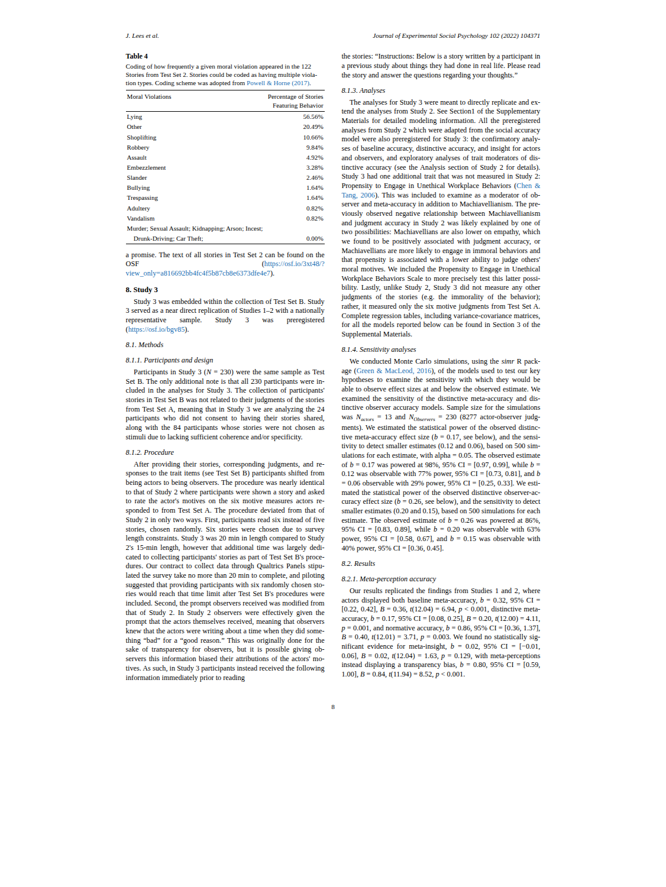J. Lees et al.
Journal of Experimental Social Psychology 102 (2022) 104371
Table 4
Coding of how frequently a given moral violation appeared in the 122 Stories from Test Set 2. Stories could be coded as having multiple violation types. Coding scheme was adopted from Powell & Horne (2017).
| Moral Violations | Percentage of Stories Featuring Behavior |
| --- | --- |
| Lying | 56.56% |
| Other | 20.49% |
| Shoplifting | 10.66% |
| Robbery | 9.84% |
| Assault | 4.92% |
| Embezzlement | 3.28% |
| Slander | 2.46% |
| Bullying | 1.64% |
| Trespassing | 1.64% |
| Adultery | 0.82% |
| Vandalism | 0.82% |
| Murder; Sexual Assault; Kidnapping; Arson; Incest; | |
| Drunk-Driving; Car Theft; | 0.00% |
a promise. The text of all stories in Test Set 2 can be found on the OSF (https://osf.io/3xt48/?view_only=a816692bb4fc4f5b87cb8e6373dfe4e7).
8. Study 3
Study 3 was embedded within the collection of Test Set B. Study 3 served as a near direct replication of Studies 1–2 with a nationally representative sample. Study 3 was preregistered (https://osf.io/bgv85).
8.1. Methods
8.1.1. Participants and design
Participants in Study 3 (N = 230) were the same sample as Test Set B. The only additional note is that all 230 participants were included in the analyses for Study 3. The collection of participants' stories in Test Set B was not related to their judgments of the stories from Test Set A, meaning that in Study 3 we are analyzing the 24 participants who did not consent to having their stories shared, along with the 84 participants whose stories were not chosen as stimuli due to lacking sufficient coherence and/or specificity.
8.1.2. Procedure
After providing their stories, corresponding judgments, and responses to the trait items (see Test Set B) participants shifted from being actors to being observers. The procedure was nearly identical to that of Study 2 where participants were shown a story and asked to rate the actor's motives on the six motive measures actors responded to from Test Set A. The procedure deviated from that of Study 2 in only two ways. First, participants read six instead of five stories, chosen randomly. Six stories were chosen due to survey length constraints. Study 3 was 20 min in length compared to Study 2's 15-min length, however that additional time was largely dedicated to collecting participants' stories as part of Test Set B's procedures. Our contract to collect data through Qualtrics Panels stipulated the survey take no more than 20 min to complete, and piloting suggested that providing participants with six randomly chosen stories would reach that time limit after Test Set B's procedures were included. Second, the prompt observers received was modified from that of Study 2. In Study 2 observers were effectively given the prompt that the actors themselves received, meaning that observers knew that the actors were writing about a time when they did something “bad” for a “good reason.” This was originally done for the sake of transparency for observers, but it is possible giving observers this information biased their attributions of the actors' motives. As such, in Study 3 participants instead received the following information immediately prior to reading
the stories: “Instructions: Below is a story written by a participant in a previous study about things they had done in real life. Please read the story and answer the questions regarding your thoughts.”
8.1.3. Analyses
The analyses for Study 3 were meant to directly replicate and extend the analyses from Study 2. See Section1 of the Supplementary Materials for detailed modeling information. All the preregistered analyses from Study 2 which were adapted from the social accuracy model were also preregistered for Study 3: the confirmatory analyses of baseline accuracy, distinctive accuracy, and insight for actors and observers, and exploratory analyses of trait moderators of distinctive accuracy (see the Analysis section of Study 2 for details). Study 3 had one additional trait that was not measured in Study 2: Propensity to Engage in Unethical Workplace Behaviors (Chen & Tang, 2006). This was included to examine as a moderator of observer and meta-accuracy in addition to Machiavellianism. The previously observed negative relationship between Machiavellianism and judgment accuracy in Study 2 was likely explained by one of two possibilities: Machiavellians are also lower on empathy, which we found to be positively associated with judgment accuracy, or Machiavellians are more likely to engage in immoral behaviors and that propensity is associated with a lower ability to judge others' moral motives. We included the Propensity to Engage in Unethical Workplace Behaviors Scale to more precisely test this latter possibility. Lastly, unlike Study 2, Study 3 did not measure any other judgments of the stories (e.g. the immorality of the behavior); rather, it measured only the six motive judgments from Test Set A. Complete regression tables, including variance-covariance matrices, for all the models reported below can be found in Section 3 of the Supplemental Materials.
8.1.4. Sensitivity analyses
We conducted Monte Carlo simulations, using the simr R package (Green & MacLeod, 2016), of the models used to test our key hypotheses to examine the sensitivity with which they would be able to observe effect sizes at and below the observed estimate. We examined the sensitivity of the distinctive meta-accuracy and distinctive observer accuracy models. Sample size for the simulations was Nactors = 13 and NObservers = 230 (8277 actor-observer judgments). We estimated the statistical power of the observed distinctive meta-accuracy effect size (b = 0.17, see below), and the sensitivity to detect smaller estimates (0.12 and 0.06), based on 500 simulations for each estimate, with alpha = 0.05. The observed estimate of b = 0.17 was powered at 98%, 95% CI = [0.97, 0.99], while b = 0.12 was observable with 77% power, 95% CI = [0.73, 0.81], and b = 0.06 observable with 29% power, 95% CI = [0.25, 0.33]. We estimated the statistical power of the observed distinctive observer-accuracy effect size (b = 0.26, see below), and the sensitivity to detect smaller estimates (0.20 and 0.15), based on 500 simulations for each estimate. The observed estimate of b = 0.26 was powered at 86%, 95% CI = [0.83, 0.89], while b = 0.20 was observable with 63% power, 95% CI = [0.58, 0.67], and b = 0.15 was observable with 40% power, 95% CI = [0.36, 0.45].
8.2. Results
8.2.1. Meta-perception accuracy
Our results replicated the findings from Studies 1 and 2, where actors displayed both baseline meta-accuracy, b = 0.32, 95% CI = [0.22, 0.42], B = 0.36, t(12.04) = 6.94, p < 0.001, distinctive meta-accuracy, b = 0.17, 95% CI = [0.08, 0.25], B = 0.20, t(12.00) = 4.11, p = 0.001, and normative accuracy, b = 0.86, 95% CI = [0.36, 1.37], B = 0.40, t(12.01) = 3.71, p = 0.003. We found no statistically significant evidence for meta-insight, b = 0.02, 95% CI = [−0.01, 0.06], B = 0.02, t(12.04) = 1.63, p = 0.129, with meta-perceptions instead displaying a transparency bias, b = 0.80, 95% CI = [0.59, 1.00], B = 0.84, t(11.94) = 8.52, p < 0.001.
8